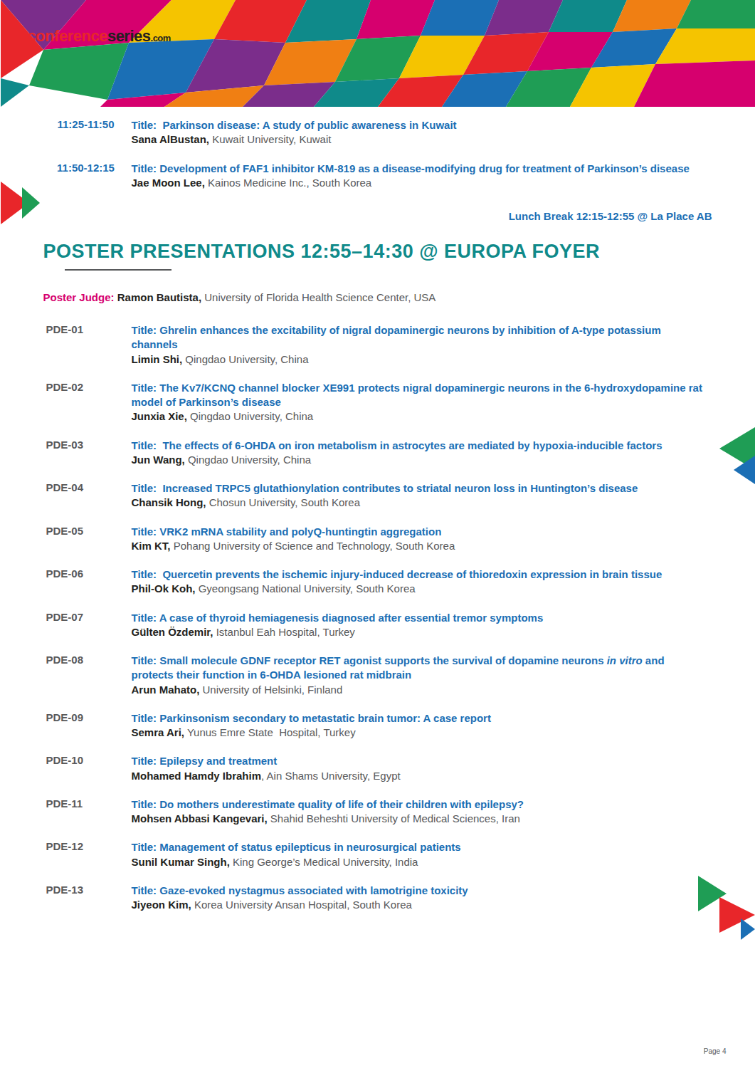conference series.com
| 11:25-11:50 | Title: Parkinson disease: A study of public awareness in Kuwait Sana AlBustan, Kuwait University, Kuwait |
| 11:50-12:15 | Title: Development of FAF1 inhibitor KM-819 as a disease-modifying drug for treatment of Parkinson’s disease Jae Moon Lee, Kainos Medicine Inc., South Korea |
Lunch Break 12:15-12:55 @ La Place AB
POSTER PRESENTATIONS 12:55–14:30 @ EUROPA FOYER
Poster Judge: Ramon Bautista, University of Florida Health Science Center, USA
| PDE-01 | Title: Ghrelin enhances the excitability of nigral dopaminergic neurons by inhibition of A-type potassium channels Limin Shi, Qingdao University, China |
| PDE-02 | Title: The Kv7/KCNQ channel blocker XE991 protects nigral dopaminergic neurons in the 6-hydroxydopamine rat model of Parkinson’s disease Junxia Xie, Qingdao University, China |
| PDE-03 | Title: The effects of 6-OHDA on iron metabolism in astrocytes are mediated by hypoxia-inducible factors Jun Wang, Qingdao University, China |
| PDE-04 | Title: Increased TRPC5 glutathionylation contributes to striatal neuron loss in Huntington’s disease Chansik Hong, Chosun University, South Korea |
| PDE-05 | Title: VRK2 mRNA stability and polyQ-huntingtin aggregation Kim KT, Pohang University of Science and Technology, South Korea |
| PDE-06 | Title: Quercetin prevents the ischemic injury-induced decrease of thioredoxin expression in brain tissue Phil-Ok Koh, Gyeongsang National University, South Korea |
| PDE-07 | Title: A case of thyroid hemiagenesis diagnosed after essential tremor symptoms Gülten Özdemir, Istanbul Eah Hospital, Turkey |
| PDE-08 | Title: Small molecule GDNF receptor RET agonist supports the survival of dopamine neurons in vitro and protects their function in 6-OHDA lesioned rat midbrain Arun Mahato, University of Helsinki, Finland |
| PDE-09 | Title: Parkinsonism secondary to metastatic brain tumor: A case report Semra Ari, Yunus Emre State Hospital, Turkey |
| PDE-10 | Title: Epilepsy and treatment Mohamed Hamdy Ibrahim , Ain Shams University, Egypt |
| PDE-11 | Title: Do mothers underestimate quality of life of their children with epilepsy? Mohsen Abbasi Kangevari, Shahid Beheshti University of Medical Sciences, Iran |
| PDE-12 | Title: Management of status epilepticus in neurosurgical patients Sunil Kumar Singh, King George’s Medical University, India |
| PDE-13 | Title: Gaze-evoked nystagmus associated with lamotrigine toxicity Jiyeon Kim, Korea University Ansan Hospital, South Korea |
Page 4